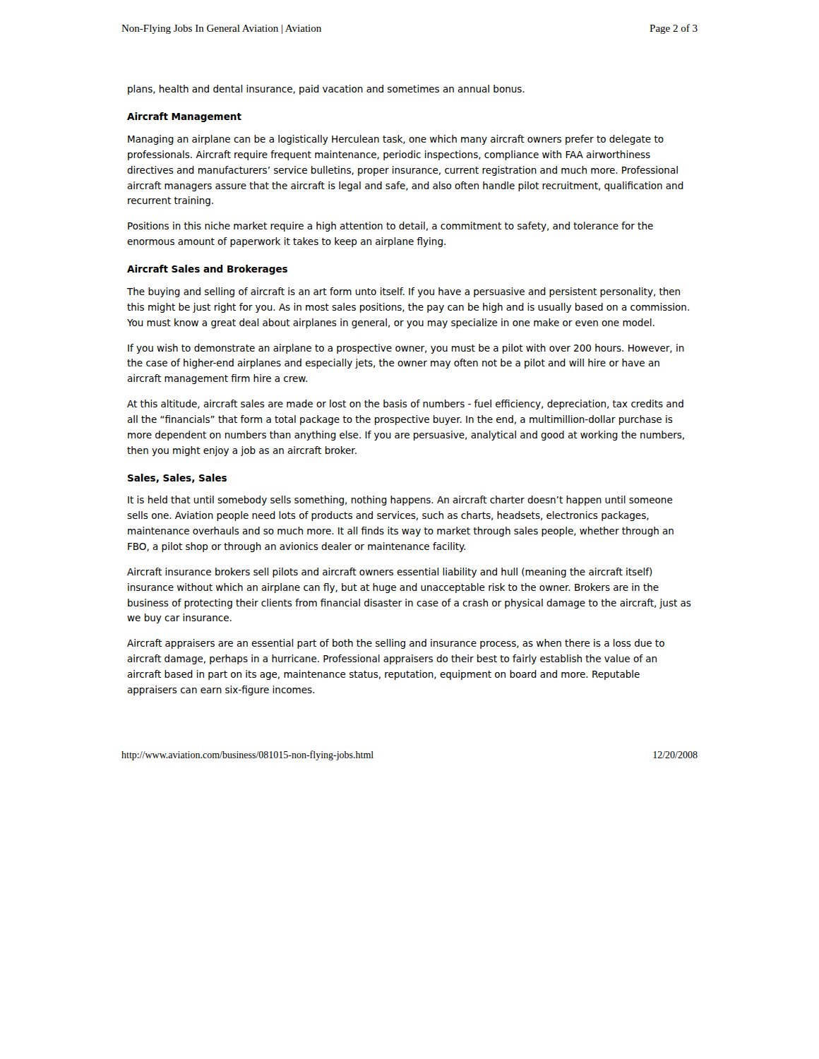Non-Flying Jobs In General Aviation | Aviation Page 2 of 3
plans, health and dental insurance, paid vacation and sometimes an annual bonus.
Aircraft Management
Managing an airplane can be a logistically Herculean task, one which many aircraft owners prefer to delegate to professionals. Aircraft require frequent maintenance, periodic inspections, compliance with FAA airworthiness directives and manufacturers’ service bulletins, proper insurance, current registration and much more. Professional aircraft managers assure that the aircraft is legal and safe, and also often handle pilot recruitment, qualification and recurrent training.
Positions in this niche market require a high attention to detail, a commitment to safety, and tolerance for the enormous amount of paperwork it takes to keep an airplane flying.
Aircraft Sales and Brokerages
The buying and selling of aircraft is an art form unto itself. If you have a persuasive and persistent personality, then this might be just right for you. As in most sales positions, the pay can be high and is usually based on a commission. You must know a great deal about airplanes in general, or you may specialize in one make or even one model.
If you wish to demonstrate an airplane to a prospective owner, you must be a pilot with over 200 hours. However, in the case of higher-end airplanes and especially jets, the owner may often not be a pilot and will hire or have an aircraft management firm hire a crew.
At this altitude, aircraft sales are made or lost on the basis of numbers - fuel efficiency, depreciation, tax credits and all the “financials” that form a total package to the prospective buyer. In the end, a multimillion-dollar purchase is more dependent on numbers than anything else. If you are persuasive, analytical and good at working the numbers, then you might enjoy a job as an aircraft broker.
Sales, Sales, Sales
It is held that until somebody sells something, nothing happens. An aircraft charter doesn’t happen until someone sells one. Aviation people need lots of products and services, such as charts, headsets, electronics packages, maintenance overhauls and so much more. It all finds its way to market through sales people, whether through an FBO, a pilot shop or through an avionics dealer or maintenance facility.
Aircraft insurance brokers sell pilots and aircraft owners essential liability and hull (meaning the aircraft itself) insurance without which an airplane can fly, but at huge and unacceptable risk to the owner. Brokers are in the business of protecting their clients from financial disaster in case of a crash or physical damage to the aircraft, just as we buy car insurance.
Aircraft appraisers are an essential part of both the selling and insurance process, as when there is a loss due to aircraft damage, perhaps in a hurricane. Professional appraisers do their best to fairly establish the value of an aircraft based in part on its age, maintenance status, reputation, equipment on board and more. Reputable appraisers can earn six-figure incomes.
http://www.aviation.com/business/081015-non-flying-jobs.html 12/20/2008